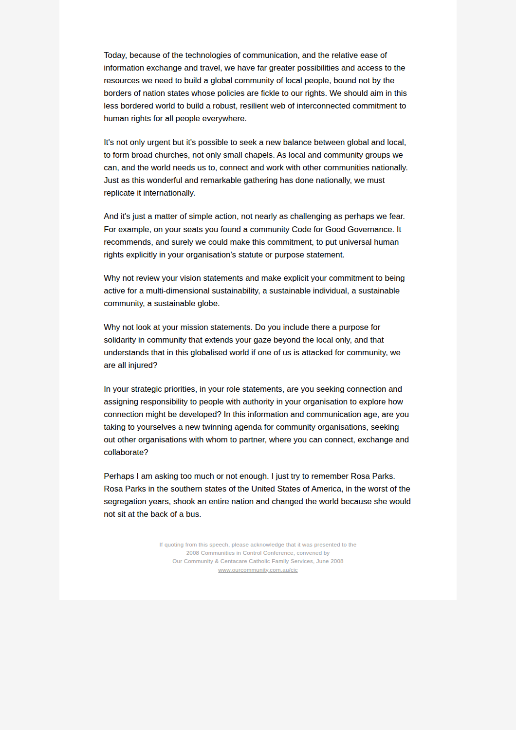Today, because of the technologies of communication, and the relative ease of information exchange and travel, we have far greater possibilities and access to the resources we need to build a global community of local people, bound not by the borders of nation states whose policies are fickle to our rights. We should aim in this less bordered world to build a robust, resilient web of interconnected commitment to human rights for all people everywhere.
It's not only urgent but it's possible to seek a new balance between global and local, to form broad churches, not only small chapels. As local and community groups we can, and the world needs us to, connect and work with other communities nationally. Just as this wonderful and remarkable gathering has done nationally, we must replicate it internationally.
And it's just a matter of simple action, not nearly as challenging as perhaps we fear. For example, on your seats you found a community Code for Good Governance. It recommends, and surely we could make this commitment, to put universal human rights explicitly in your organisation's statute or purpose statement.
Why not review your vision statements and make explicit your commitment to being active for a multi-dimensional sustainability, a sustainable individual, a sustainable community, a sustainable globe.
Why not look at your mission statements. Do you include there a purpose for solidarity in community that extends your gaze beyond the local only, and that understands that in this globalised world if one of us is attacked for community, we are all injured?
In your strategic priorities, in your role statements, are you seeking connection and assigning responsibility to people with authority in your organisation to explore how connection might be developed? In this information and communication age, are you taking to yourselves a new twinning agenda for community organisations, seeking out other organisations with whom to partner, where you can connect, exchange and collaborate?
Perhaps I am asking too much or not enough. I just try to remember Rosa Parks. Rosa Parks in the southern states of the United States of America, in the worst of the segregation years, shook an entire nation and changed the world because she would not sit at the back of a bus.
If quoting from this speech, please acknowledge that it was presented to the
2008 Communities in Control Conference, convened by
Our Community & Centacare Catholic Family Services, June 2008
www.ourcommunity.com.au/cic